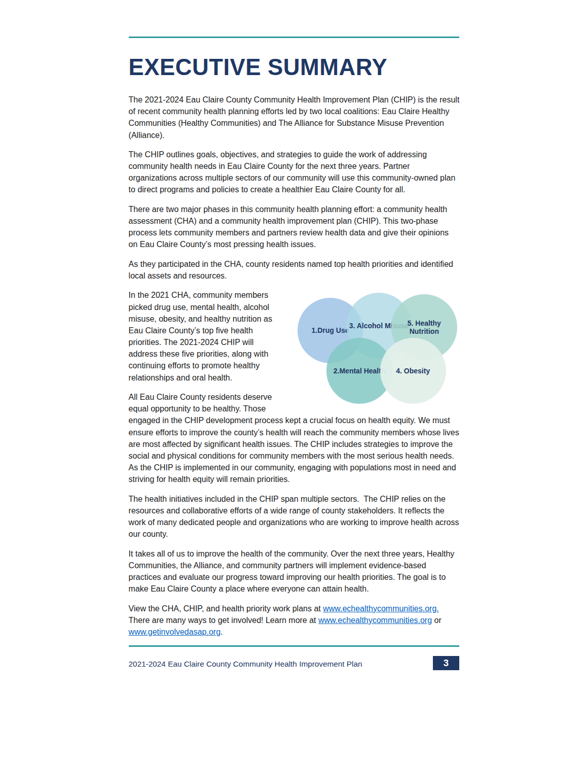EXECUTIVE SUMMARY
The 2021-2024 Eau Claire County Community Health Improvement Plan (CHIP) is the result of recent community health planning efforts led by two local coalitions: Eau Claire Healthy Communities (Healthy Communities) and The Alliance for Substance Misuse Prevention (Alliance).
The CHIP outlines goals, objectives, and strategies to guide the work of addressing community health needs in Eau Claire County for the next three years. Partner organizations across multiple sectors of our community will use this community-owned plan to direct programs and policies to create a healthier Eau Claire County for all.
There are two major phases in this community health planning effort: a community health assessment (CHA) and a community health improvement plan (CHIP). This two-phase process lets community members and partners review health data and give their opinions on Eau Claire County’s most pressing health issues.
As they participated in the CHA, county residents named top health priorities and identified local assets and resources.
1.Drug Use
3. Alcohol Misuse
5. Healthy Nutrition
2.Mental Health
4. Obesity
In the 2021 CHA, community members picked drug use, mental health, alcohol misuse, obesity, and healthy nutrition as Eau Claire County’s top five health priorities. The 2021-2024 CHIP will address these five priorities, along with continuing efforts to promote healthy relationships and oral health.
All Eau Claire County residents deserve equal opportunity to be healthy. Those engaged in the CHIP development process kept a crucial focus on health equity. We must ensure efforts to improve the county’s health will reach the community members whose lives are most affected by significant health issues. The CHIP includes strategies to improve the social and physical conditions for community members with the most serious health needs. As the CHIP is implemented in our community, engaging with populations most in need and striving for health equity will remain priorities.
The health initiatives included in the CHIP span multiple sectors. The CHIP relies on the resources and collaborative efforts of a wide range of county stakeholders. It reflects the work of many dedicated people and organizations who are working to improve health across our county.
It takes all of us to improve the health of the community. Over the next three years, Healthy Communities, the Alliance, and community partners will implement evidence-based practices and evaluate our progress toward improving our health priorities. The goal is to make Eau Claire County a place where everyone can attain health.
View the CHA, CHIP, and health priority work plans at www.echealthycommunities.org. There are many ways to get involved! Learn more at www.echealthycommunities.org or www.getinvolvedasap.org.
2021-2024 Eau Claire County Community Health Improvement Plan
3